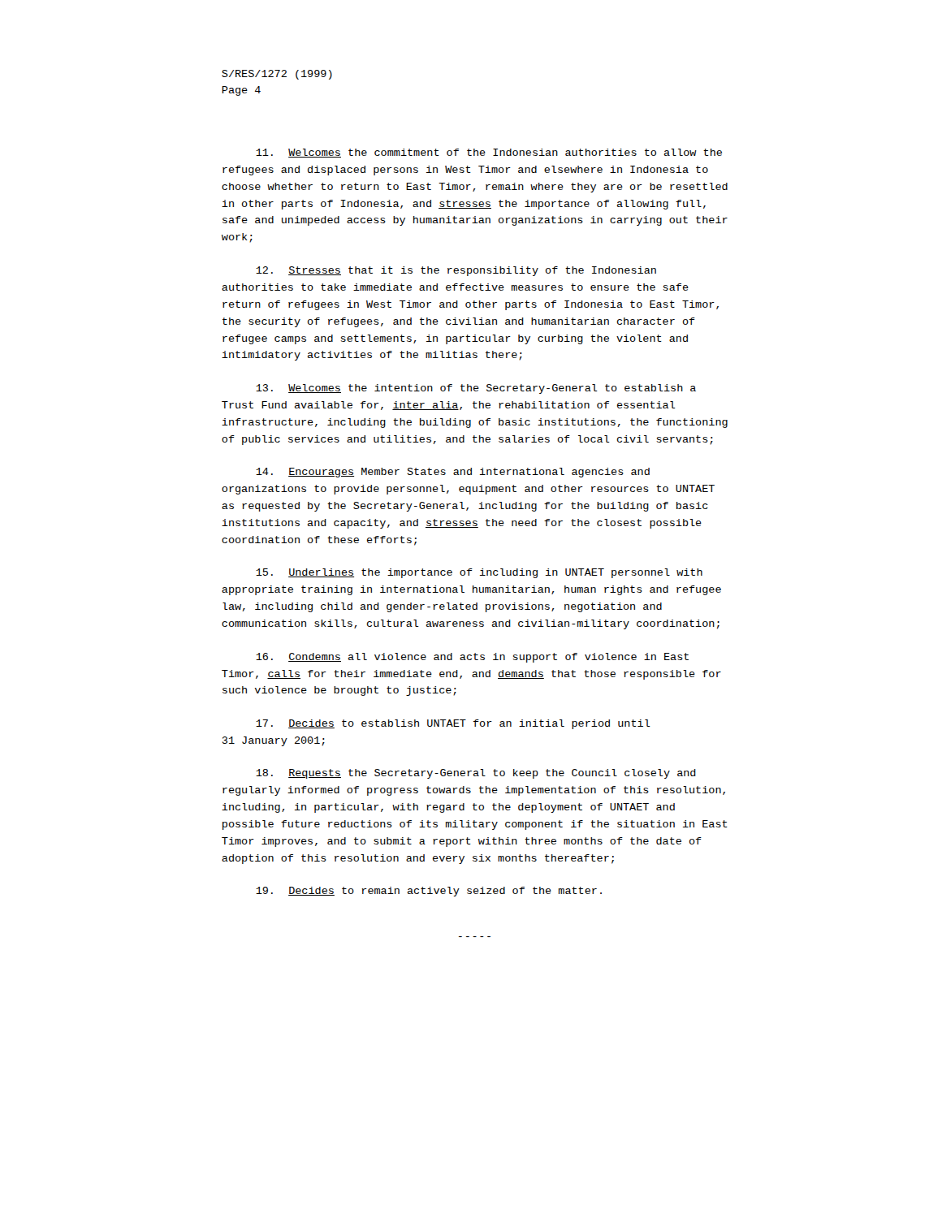S/RES/1272 (1999) Page 4
11. Welcomes the commitment of the Indonesian authorities to allow the refugees and displaced persons in West Timor and elsewhere in Indonesia to choose whether to return to East Timor, remain where they are or be resettled in other parts of Indonesia, and stresses the importance of allowing full, safe and unimpeded access by humanitarian organizations in carrying out their work;
12. Stresses that it is the responsibility of the Indonesian authorities to take immediate and effective measures to ensure the safe return of refugees in West Timor and other parts of Indonesia to East Timor, the security of refugees, and the civilian and humanitarian character of refugee camps and settlements, in particular by curbing the violent and intimidatory activities of the militias there;
13. Welcomes the intention of the Secretary-General to establish a Trust Fund available for, inter alia, the rehabilitation of essential infrastructure, including the building of basic institutions, the functioning of public services and utilities, and the salaries of local civil servants;
14. Encourages Member States and international agencies and organizations to provide personnel, equipment and other resources to UNTAET as requested by the Secretary-General, including for the building of basic institutions and capacity, and stresses the need for the closest possible coordination of these efforts;
15. Underlines the importance of including in UNTAET personnel with appropriate training in international humanitarian, human rights and refugee law, including child and gender-related provisions, negotiation and communication skills, cultural awareness and civilian-military coordination;
16. Condemns all violence and acts in support of violence in East Timor, calls for their immediate end, and demands that those responsible for such violence be brought to justice;
17. Decides to establish UNTAET for an initial period until
31 January 2001;
18. Requests the Secretary-General to keep the Council closely and regularly informed of progress towards the implementation of this resolution, including, in particular, with regard to the deployment of UNTAET and possible future reductions of its military component if the situation in East Timor improves, and to submit a report within three months of the date of adoption of this resolution and every six months thereafter;
19. Decides to remain actively seized of the matter.
-----